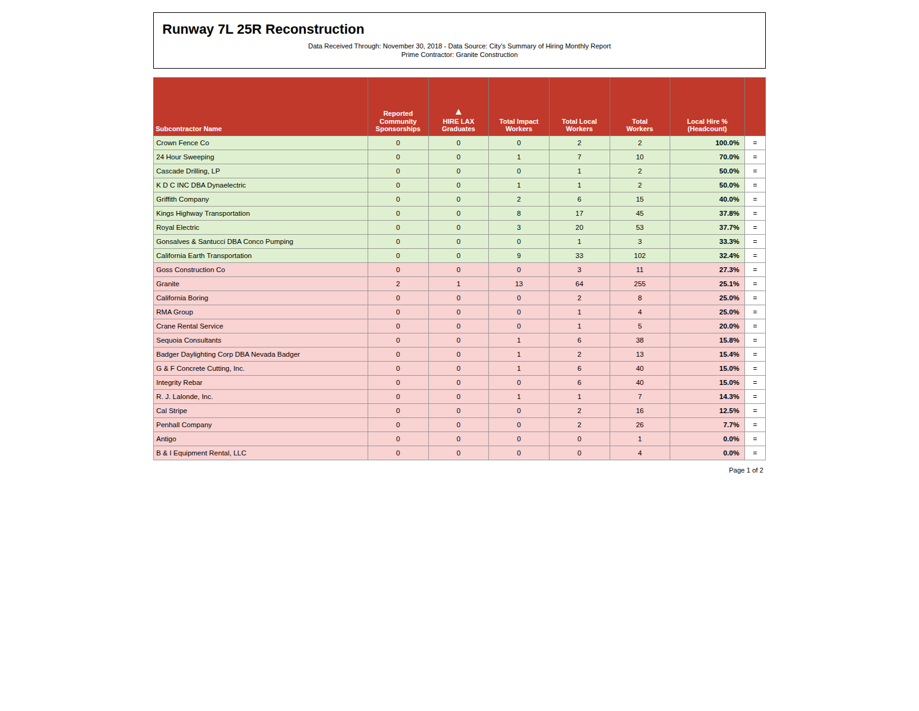Runway 7L 25R Reconstruction
Data Received Through: November 30, 2018 - Data Source: City's Summary of Hiring Monthly Report
Prime Contractor: Granite Construction
| Subcontractor Name | Reported Community Sponsorships | ▲ HIRE LAX Graduates | Total Impact Workers | Total Local Workers | Total Workers | Local Hire % (Headcount) | |
| --- | --- | --- | --- | --- | --- | --- | --- |
| Crown Fence Co | 0 | 0 | 0 | 2 | 2 | 100.0% | = |
| 24 Hour Sweeping | 0 | 0 | 1 | 7 | 10 | 70.0% | = |
| Cascade Drilling, LP | 0 | 0 | 0 | 1 | 2 | 50.0% | = |
| K D C INC DBA Dynaelectric | 0 | 0 | 1 | 1 | 2 | 50.0% | = |
| Griffith Company | 0 | 0 | 2 | 6 | 15 | 40.0% | = |
| Kings Highway Transportation | 0 | 0 | 8 | 17 | 45 | 37.8% | = |
| Royal Electric | 0 | 0 | 3 | 20 | 53 | 37.7% | = |
| Gonsalves & Santucci DBA Conco Pumping | 0 | 0 | 0 | 1 | 3 | 33.3% | = |
| California Earth Transportation | 0 | 0 | 9 | 33 | 102 | 32.4% | = |
| Goss Construction Co | 0 | 0 | 0 | 3 | 11 | 27.3% | = |
| Granite | 2 | 1 | 13 | 64 | 255 | 25.1% | = |
| California Boring | 0 | 0 | 0 | 2 | 8 | 25.0% | = |
| RMA Group | 0 | 0 | 0 | 1 | 4 | 25.0% | = |
| Crane Rental Service | 0 | 0 | 0 | 1 | 5 | 20.0% | = |
| Sequoia Consultants | 0 | 0 | 1 | 6 | 38 | 15.8% | = |
| Badger Daylighting Corp DBA Nevada Badger | 0 | 0 | 1 | 2 | 13 | 15.4% | = |
| G & F Concrete Cutting, Inc. | 0 | 0 | 1 | 6 | 40 | 15.0% | = |
| Integrity Rebar | 0 | 0 | 0 | 6 | 40 | 15.0% | = |
| R. J. Lalonde, Inc. | 0 | 0 | 1 | 1 | 7 | 14.3% | = |
| Cal Stripe | 0 | 0 | 0 | 2 | 16 | 12.5% | = |
| Penhall Company | 0 | 0 | 0 | 2 | 26 | 7.7% | = |
| Antigo | 0 | 0 | 0 | 0 | 1 | 0.0% | = |
| B & I Equipment Rental, LLC | 0 | 0 | 0 | 0 | 4 | 0.0% | = |
Page 1 of 2